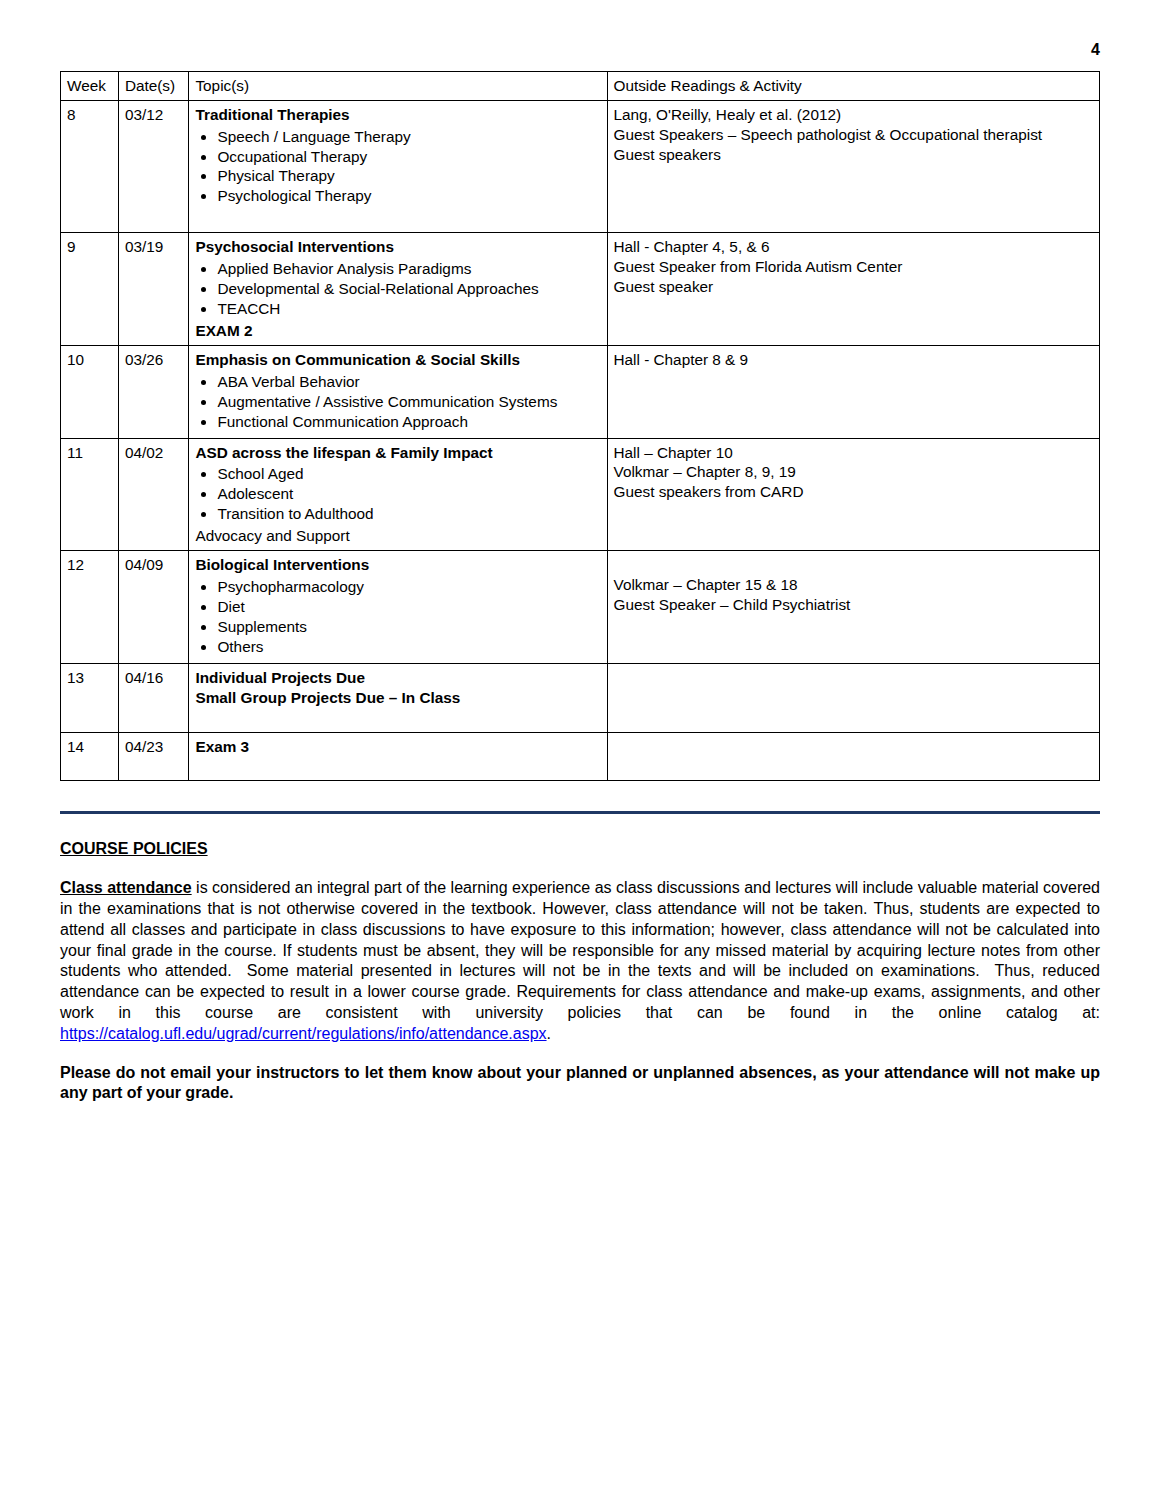4
| Week | Date(s) | Topic(s) | Outside Readings & Activity |
| --- | --- | --- | --- |
| 8 | 03/12 | Traditional Therapies Speech / Language Therapy Occupational Therapy Physical Therapy Psychological Therapy | Lang, O'Reilly, Healy et al. (2012) Guest Speakers – Speech pathologist & Occupational therapist Guest speakers |
| 9 | 03/19 | Psychosocial Interventions Applied Behavior Analysis Paradigms Developmental & Social-Relational Approaches TEACCH EXAM 2 | Hall - Chapter 4, 5, & 6 Guest Speaker from Florida Autism Center Guest speaker |
| 10 | 03/26 | Emphasis on Communication & Social Skills ABA Verbal Behavior Augmentative / Assistive Communication Systems Functional Communication Approach | Hall - Chapter 8 & 9 |
| 11 | 04/02 | ASD across the lifespan & Family Impact School Aged Adolescent Transition to Adulthood Advocacy and Support | Hall – Chapter 10 Volkmar – Chapter 8, 9, 19 Guest speakers from CARD |
| 12 | 04/09 | Biological Interventions Psychopharmacology Diet Supplements Others | Volkmar – Chapter 15 & 18 Guest Speaker – Child Psychiatrist |
| 13 | 04/16 | Individual Projects Due Small Group Projects Due – In Class | |
| 14 | 04/23 | Exam 3 | |
COURSE POLICIES
Class attendance is considered an integral part of the learning experience as class discussions and lectures will include valuable material covered in the examinations that is not otherwise covered in the textbook. However, class attendance will not be taken. Thus, students are expected to attend all classes and participate in class discussions to have exposure to this information; however, class attendance will not be calculated into your final grade in the course. If students must be absent, they will be responsible for any missed material by acquiring lecture notes from other students who attended. Some material presented in lectures will not be in the texts and will be included on examinations. Thus, reduced attendance can be expected to result in a lower course grade. Requirements for class attendance and make-up exams, assignments, and other work in this course are consistent with university policies that can be found in the online catalog at: https://catalog.ufl.edu/ugrad/current/regulations/info/attendance.aspx.
Please do not email your instructors to let them know about your planned or unplanned absences, as your attendance will not make up any part of your grade.